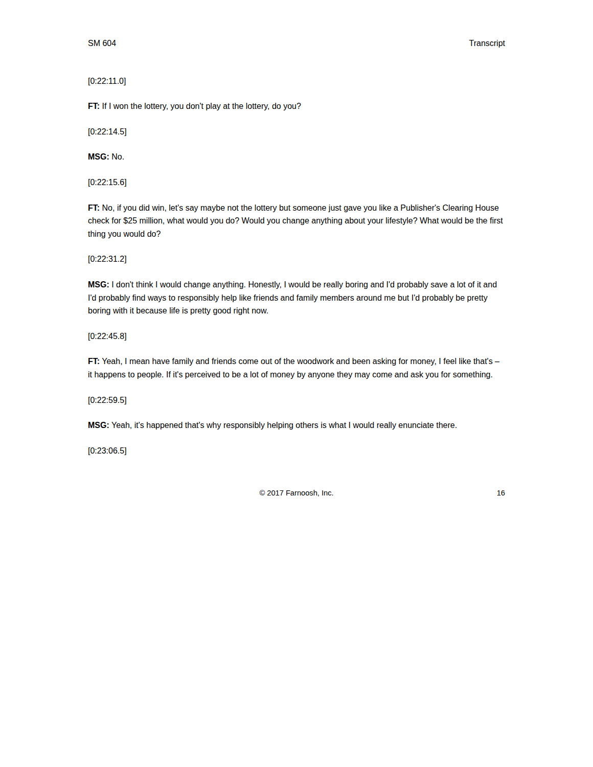SM 604 Transcript
[0:22:11.0]
FT: If I won the lottery, you don't play at the lottery, do you?
[0:22:14.5]
MSG: No.
[0:22:15.6]
FT: No, if you did win, let's say maybe not the lottery but someone just gave you like a Publisher's Clearing House check for $25 million, what would you do? Would you change anything about your lifestyle? What would be the first thing you would do?
[0:22:31.2]
MSG: I don't think I would change anything. Honestly, I would be really boring and I'd probably save a lot of it and I'd probably find ways to responsibly help like friends and family members around me but I'd probably be pretty boring with it because life is pretty good right now.
[0:22:45.8]
FT: Yeah, I mean have family and friends come out of the woodwork and been asking for money, I feel like that's – it happens to people. If it's perceived to be a lot of money by anyone they may come and ask you for something.
[0:22:59.5]
MSG: Yeah, it's happened that's why responsibly helping others is what I would really enunciate there.
[0:23:06.5]
© 2017 Farnoosh, Inc. 16